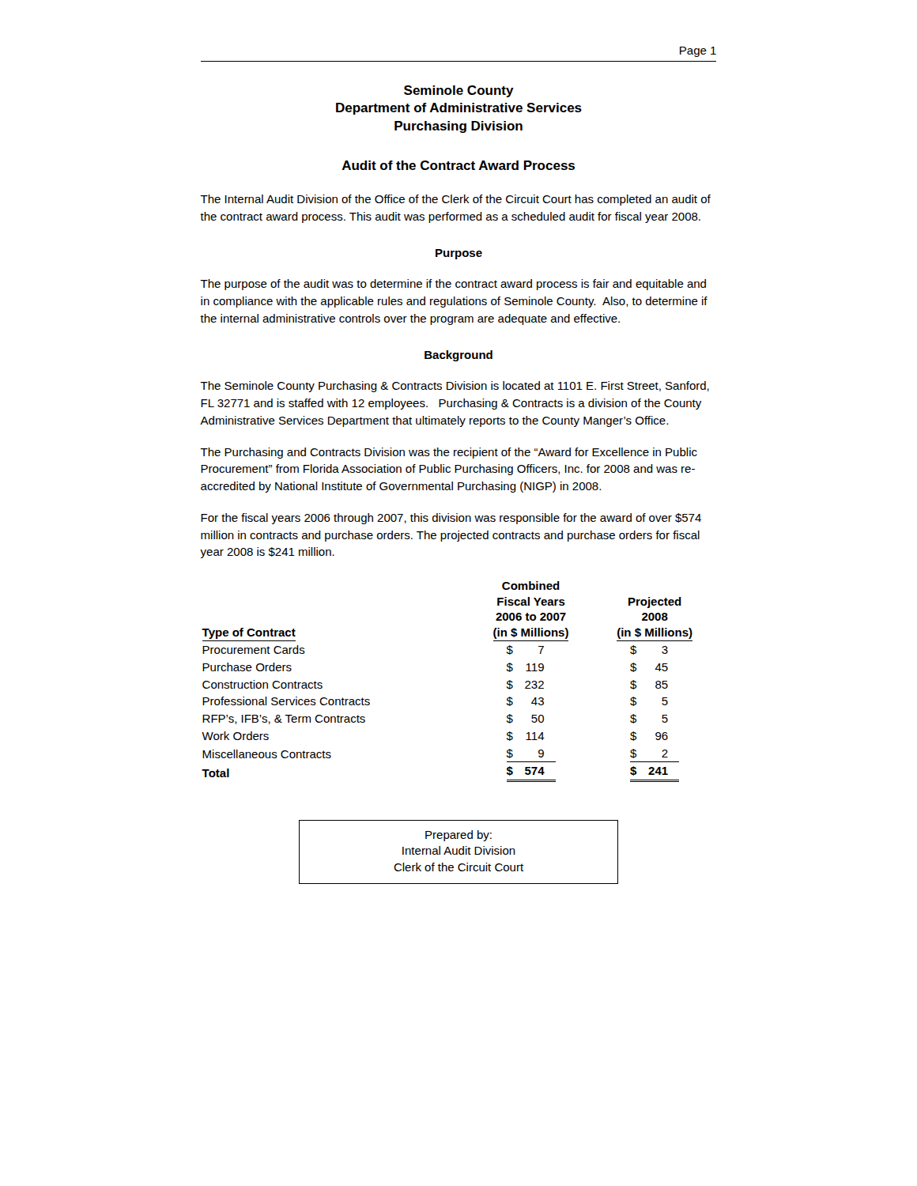Page 1
Seminole County
Department of Administrative Services
Purchasing Division
Audit of the Contract Award Process
The Internal Audit Division of the Office of the Clerk of the Circuit Court has completed an audit of the contract award process. This audit was performed as a scheduled audit for fiscal year 2008.
Purpose
The purpose of the audit was to determine if the contract award process is fair and equitable and in compliance with the applicable rules and regulations of Seminole County. Also, to determine if the internal administrative controls over the program are adequate and effective.
Background
The Seminole County Purchasing & Contracts Division is located at 1101 E. First Street, Sanford, FL 32771 and is staffed with 12 employees. Purchasing & Contracts is a division of the County Administrative Services Department that ultimately reports to the County Manger’s Office.
The Purchasing and Contracts Division was the recipient of the “Award for Excellence in Public Procurement” from Florida Association of Public Purchasing Officers, Inc. for 2008 and was re-accredited by National Institute of Governmental Purchasing (NIGP) in 2008.
For the fiscal years 2006 through 2007, this division was responsible for the award of over $574 million in contracts and purchase orders. The projected contracts and purchase orders for fiscal year 2008 is $241 million.
| | Combined | |
| --- | --- | --- |
| | Fiscal Years | Projected |
| | 2006 to 2007 | 2008 |
| Type of Contract | (in $ Millions) | (in $ Millions) |
| Procurement Cards | $ 7 | $ 3 |
| Purchase Orders | $ 119 | $ 45 |
| Construction Contracts | $ 232 | $ 85 |
| Professional Services Contracts | $ 43 | $ 5 |
| RFP’s, IFB’s, & Term Contracts | $ 50 | $ 5 |
| Work Orders | $ 114 | $ 96 |
| Miscellaneous Contracts | $ 9 | $ 2 |
| Total | $ 574 | $ 241 |
Prepared by:
Internal Audit Division
Clerk of the Circuit Court